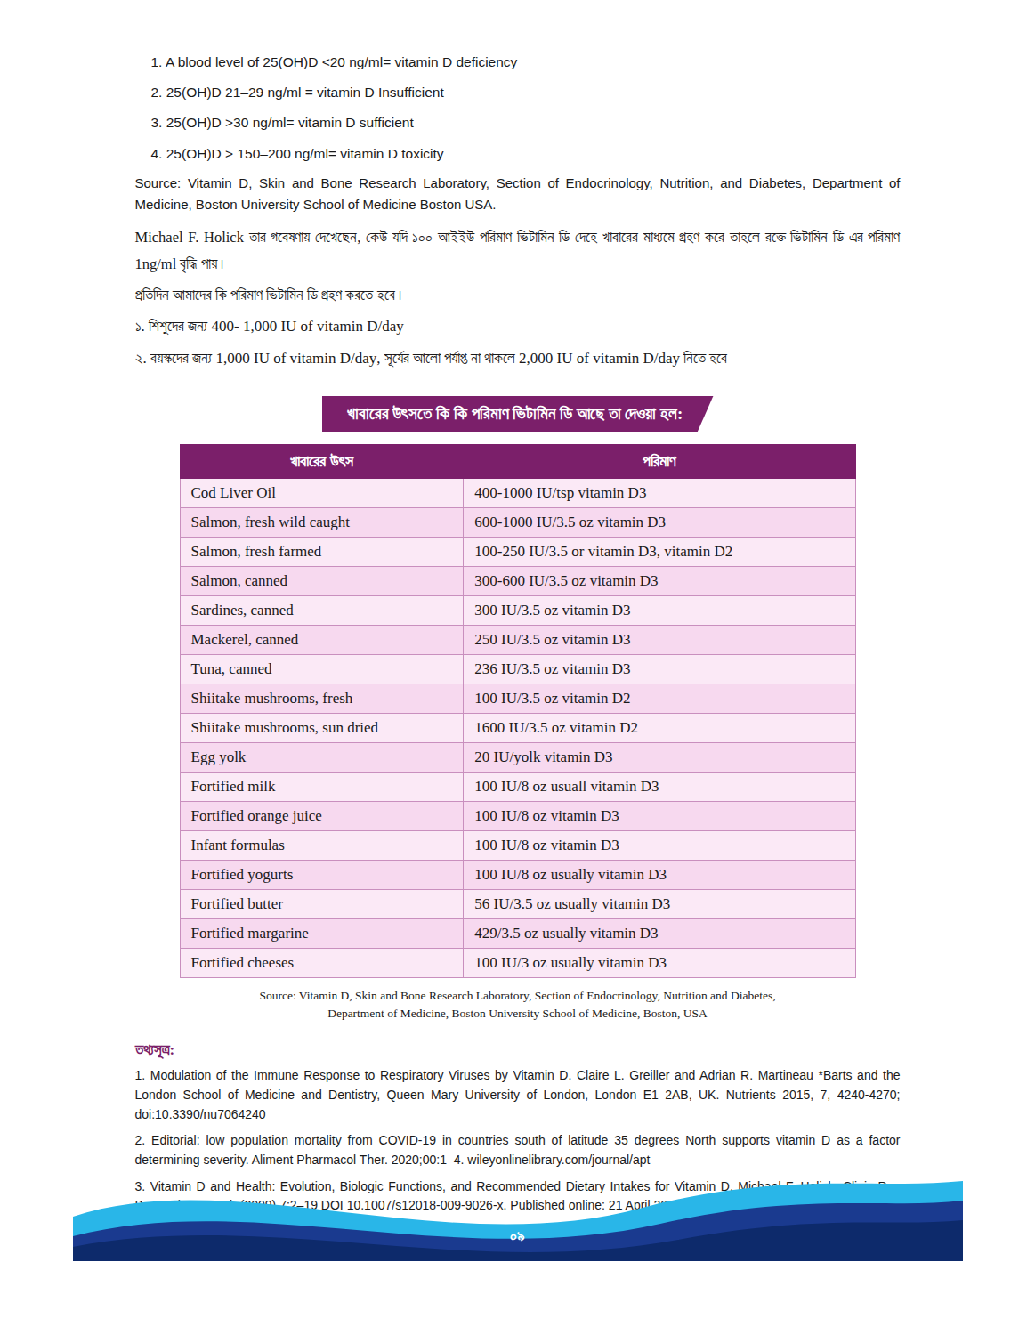1. A blood level of 25(OH)D <20 ng/ml= vitamin D deficiency
2. 25(OH)D 21–29 ng/ml = vitamin D Insufficient
3. 25(OH)D >30 ng/ml= vitamin D sufficient
4. 25(OH)D > 150–200 ng/ml= vitamin D toxicity
Source: Vitamin D, Skin and Bone Research Laboratory, Section of Endocrinology, Nutrition, and Diabetes, Department of Medicine, Boston University School of Medicine Boston USA.
Michael F. Holick তার গবেষণায় দেখেছেন, কেউ যদি ১০০ আইইউ পরিমাণ ভিটামিন ডি দেহে খাবারের মাধ্যমে গ্রহণ করে তাহলে রক্তে ভিটামিন ডি এর পরিমাণ 1ng/ml বৃদ্ধি পায়।
প্রতিদিন আমাদের কি পরিমাণ ভিটামিন ডি গ্রহণ করতে হবে।
১. শিশুদের জন্য 400- 1,000 IU of vitamin D/day
২. বয়স্কদের জন্য 1,000 IU of vitamin D/day, সূর্যের আলো পর্যাপ্ত না থাকলে 2,000 IU of vitamin D/day নিতে হবে
খাবারের উৎসতে কি কি পরিমাণ ভিটামিন ডি আছে তা দেওয়া হল:
| খাবারের উৎস | পরিমাণ |
| --- | --- |
| Cod Liver Oil | 400-1000 IU/tsp vitamin D3 |
| Salmon, fresh wild caught | 600-1000 IU/3.5 oz vitamin D3 |
| Salmon, fresh farmed | 100-250 IU/3.5 or vitamin D3, vitamin D2 |
| Salmon, canned | 300-600 IU/3.5 oz vitamin D3 |
| Sardines, canned | 300 IU/3.5 oz vitamin D3 |
| Mackerel, canned | 250 IU/3.5 oz vitamin D3 |
| Tuna, canned | 236 IU/3.5 oz vitamin D3 |
| Shiitake mushrooms, fresh | 100 IU/3.5 oz vitamin D2 |
| Shiitake mushrooms, sun dried | 1600 IU/3.5 oz vitamin D2 |
| Egg yolk | 20 IU/yolk vitamin D3 |
| Fortified milk | 100 IU/8 oz usuall vitamin D3 |
| Fortified orange juice | 100 IU/8 oz vitamin D3 |
| Infant formulas | 100 IU/8 oz vitamin D3 |
| Fortified yogurts | 100 IU/8 oz usually vitamin D3 |
| Fortified butter | 56 IU/3.5 oz usually vitamin D3 |
| Fortified margarine | 429/3.5 oz usually vitamin D3 |
| Fortified cheeses | 100 IU/3 oz usually vitamin D3 |
Source: Vitamin D, Skin and Bone Research Laboratory, Section of Endocrinology, Nutrition and Diabetes,
Department of Medicine, Boston University School of Medicine, Boston, USA
তথ্যসূত্র:
1. Modulation of the Immune Response to Respiratory Viruses by Vitamin D. Claire L. Greiller and Adrian R. Martineau *Barts and the London School of Medicine and Dentistry, Queen Mary University of London, London E1 2AB, UK. Nutrients 2015, 7, 4240-4270; doi:10.3390/nu7064240
2. Editorial: low population mortality from COVID-19 in countries south of latitude 35 degrees North supports vitamin D as a factor determining severity. Aliment Pharmacol Ther. 2020;00:1–4. wileyonlinelibrary.com/journal/apt
3. Vitamin D and Health: Evolution, Biologic Functions, and Recommended Dietary Intakes for Vitamin D. Michael F. Holick, Clinic Rev Bone Miner Metab (2009) 7:2–19 DOI 10.1007/s12018-009-9026-x. Published online: 21 April 2009 Humana Press Inc. 2009
4. Vitamin D, Skin and Bone Research Laboratory, Section of Endocrinology, Nutrition, and Diabetes, Department of Medicine,Boston University School of Medicine BostonUSA
০৯